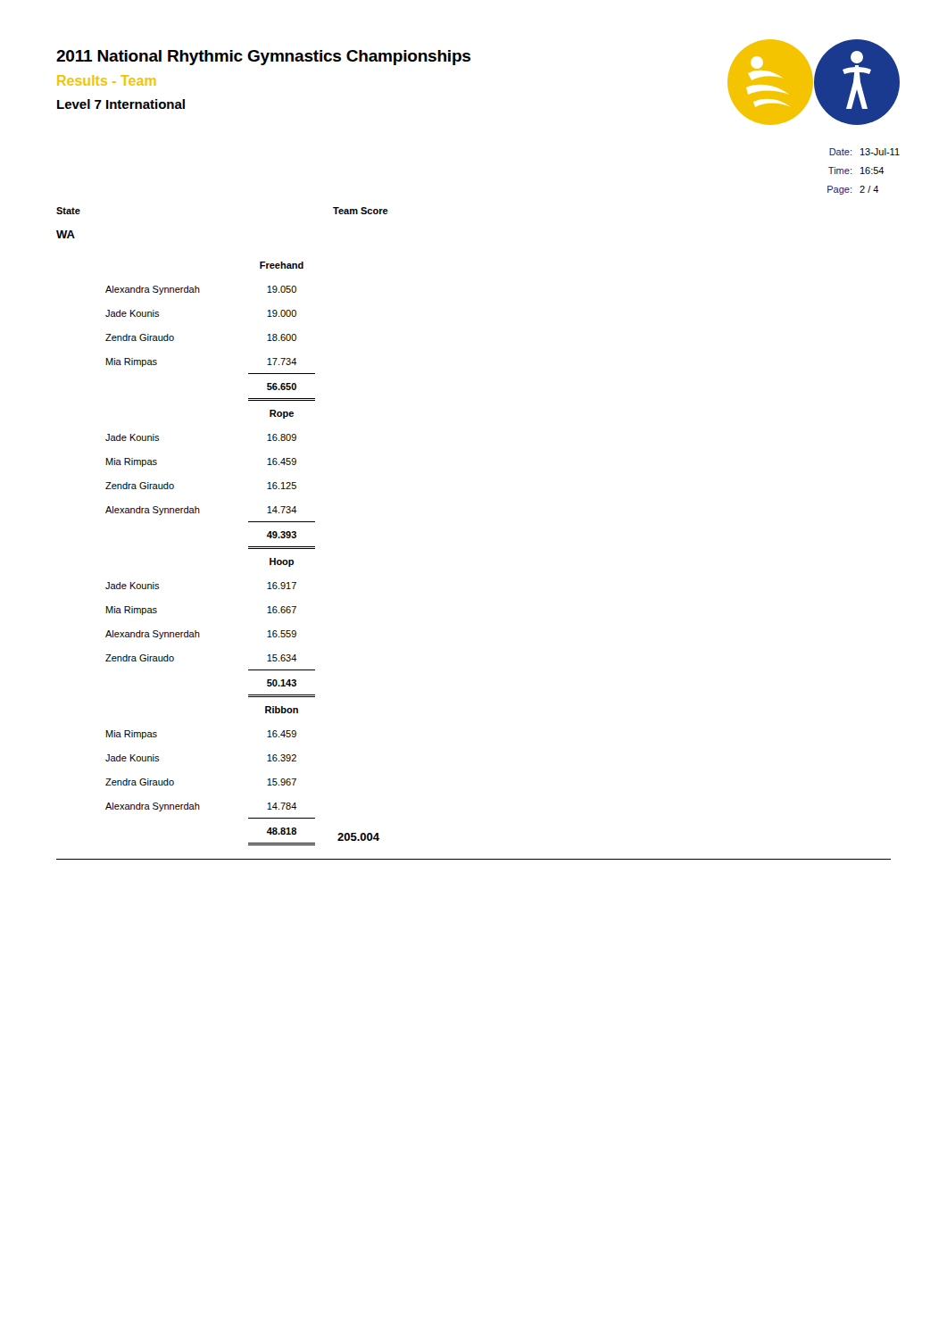2011 National Rhythmic Gymnastics Championships
Results - Team
Level 7 International
| Date: | 13-Jul-11 |
| Time: | 16:54 |
| Page: | 2 / 4 |
State
Team Score
WA
| | Freehand |
| Alexandra Synnerdah | 19.050 |
| Jade Kounis | 19.000 |
| Zendra Giraudo | 18.600 |
| Mia Rimpas | 17.734 |
| | 56.650 |
| | Rope |
| Jade Kounis | 16.809 |
| Mia Rimpas | 16.459 |
| Zendra Giraudo | 16.125 |
| Alexandra Synnerdah | 14.734 |
| | 49.393 |
| | Hoop |
| Jade Kounis | 16.917 |
| Mia Rimpas | 16.667 |
| Alexandra Synnerdah | 16.559 |
| Zendra Giraudo | 15.634 |
| | 50.143 |
| | Ribbon |
| Mia Rimpas | 16.459 |
| Jade Kounis | 16.392 |
| Zendra Giraudo | 15.967 |
| Alexandra Synnerdah | 14.784 |
| | 48.818 |
205.004